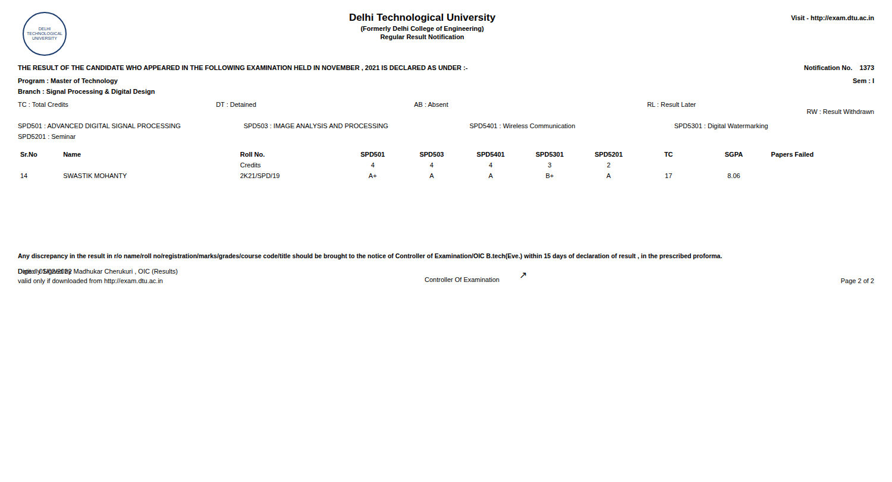DELHI
TECHNOLOGICAL
UNIVERSITY
Delhi Technological University
(Formerly Delhi College of Engineering)
Regular Result Notification
Visit - http://exam.dtu.ac.in
THE RESULT OF THE CANDIDATE WHO APPEARED IN THE FOLLOWING EXAMINATION HELD IN NOVEMBER , 2021 IS DECLARED AS UNDER :- Notification No. 1373
Program : Master of Technology Sem : I
Branch : Signal Processing & Digital Design
TC : Total Credits
DT : Detained
AB : Absent
RL : Result Later
RW : Result Withdrawn
SPD501 : ADVANCED DIGITAL SIGNAL PROCESSING
SPD503 : IMAGE ANALYSIS AND PROCESSING
SPD5401 : Wireless Communication
SPD5301 : Digital Watermarking
SPD5201 : Seminar
| Sr.No | Name | Roll No. | SPD501 | SPD503 | SPD5401 | SPD5301 | SPD5201 | TC | SGPA | Papers Failed |
| --- | --- | --- | --- | --- | --- | --- | --- | --- | --- | --- |
| | | Credits | 4 | 4 | 4 | 3 | 2 | | | |
| 14 | SWASTIK MOHANTY | 2K21/SPD/19 | A+ | A | A | B+ | A | 17 | 8.06 | |
Any discrepancy in the result in r/o name/roll no/registration/marks/grades/course code/title should be brought to the notice of Controller of Examination/OIC B.tech(Eve.) within 15 days of declaration of result , in the prescribed proforma.
Digitally Signed by Madhukar Cherukuri , OIC (Results)
valid only if downloaded from http://exam.dtu.ac.in
Controller Of Examination ↗
Page 2 of 2
Date : 01/02/2022